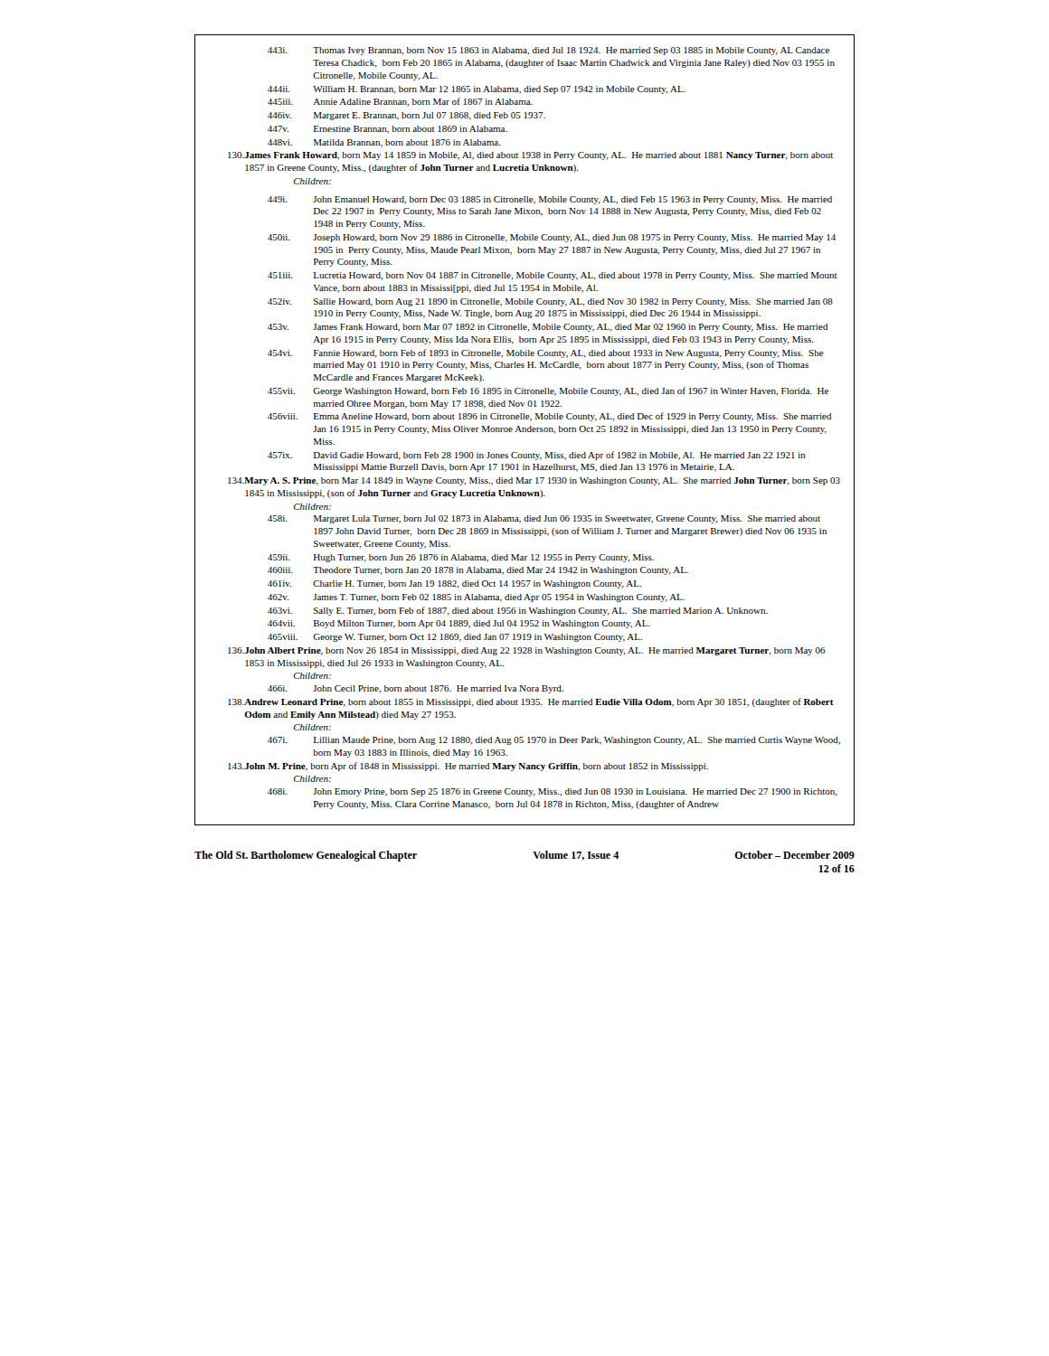| | 443 | i. | Thomas Ivey Brannan, born Nov 15 1863 in Alabama, died Jul 18 1924. He married Sep 03 1885 in Mobile County, AL Candace Teresa Chadick, born Feb 20 1865 in Alabama, (daughter of Isaac Martin Chadwick and Virginia Jane Raley) died Nov 03 1955 in Citronelle, Mobile County, AL. |
| | 444 | ii. | William H. Brannan, born Mar 12 1865 in Alabama, died Sep 07 1942 in Mobile County, AL. |
| | 445 | iii. | Annie Adaline Brannan, born Mar of 1867 in Alabama. |
| | 446 | iv. | Margaret E. Brannan, born Jul 07 1868, died Feb 05 1937. |
| | 447 | v. | Ernestine Brannan, born about 1869 in Alabama. |
| | 448 | vi. | Matilda Brannan, born about 1876 in Alabama. |
| 130. | James Frank Howard , born May 14 1859 in Mobile, Al, died about 1938 in Perry County, AL. He married about 1881 Nancy Turner , born about 1857 in Greene County, Miss., (daughter of John Turner and Lucretia Unknown ). |
Children:
| | 449 | i. | John Emanuel Howard, born Dec 03 1885 in Citronelle, Mobile County, AL, died Feb 15 1963 in Perry County, Miss. He married Dec 22 1907 in Perry County, Miss to Sarah Jane Mixon, born Nov 14 1888 in New Augusta, Perry County, Miss, died Feb 02 1948 in Perry County, Miss. |
| | 450 | ii. | Joseph Howard, born Nov 29 1886 in Citronelle, Mobile County, AL, died Jun 08 1975 in Perry County, Miss. He married May 14 1905 in Perry County, Miss, Maude Pearl Mixon, born May 27 1887 in New Augusta, Perry County, Miss, died Jul 27 1967 in Perry County, Miss. |
| | 451 | iii. | Lucretia Howard, born Nov 04 1887 in Citronelle, Mobile County, AL, died about 1978 in Perry County, Miss. She married Mount Vance, born about 1883 in Mississi[ppi, died Jul 15 1954 in Mobile, Al. |
| | 452 | iv. | Sallie Howard, born Aug 21 1890 in Citronelle, Mobile County, AL, died Nov 30 1982 in Perry County, Miss. She married Jan 08 1910 in Perry County, Miss, Nade W. Tingle, born Aug 20 1875 in Mississippi, died Dec 26 1944 in Mississippi. |
| | 453 | v. | James Frank Howard, born Mar 07 1892 in Citronelle, Mobile County, AL, died Mar 02 1960 in Perry County, Miss. He married Apr 16 1915 in Perry County, Miss Ida Nora Ellis, born Apr 25 1895 in Mississippi, died Feb 03 1943 in Perry County, Miss. |
| | 454 | vi. | Fannie Howard, born Feb of 1893 in Citronelle, Mobile County, AL, died about 1933 in New Augusta, Perry County, Miss. She married May 01 1910 in Perry County, Miss, Charles H. McCardle, born about 1877 in Perry County, Miss, (son of Thomas McCardle and Frances Margaret McKeek). |
| | 455 | vii. | George Washington Howard, born Feb 16 1895 in Citronelle, Mobile County, AL, died Jan of 1967 in Winter Haven, Florida. He married Ohree Morgan, born May 17 1898, died Nov 01 1922. |
| | 456 | viii. | Emma Aneline Howard, born about 1896 in Citronelle, Mobile County, AL, died Dec of 1929 in Perry County, Miss. She married Jan 16 1915 in Perry County, Miss Oliver Monroe Anderson, born Oct 25 1892 in Mississippi, died Jan 13 1950 in Perry County, Miss. |
| | 457 | ix. | David Gadie Howard, born Feb 28 1900 in Jones County, Miss, died Apr of 1982 in Mobile, Al. He married Jan 22 1921 in Mississippi Mattie Burzell Davis, born Apr 17 1901 in Hazelhurst, MS, died Jan 13 1976 in Metairie, LA. |
| 134. | Mary A. S. Prine , born Mar 14 1849 in Wayne County, Miss., died Mar 17 1930 in Washington County, AL. She married John Turner , born Sep 03 1845 in Mississippi, (son of John Turner and Gracy Lucretia Unknown ). |
Children:
| | 458 | i. | Margaret Lula Turner, born Jul 02 1873 in Alabama, died Jun 06 1935 in Sweetwater, Greene County, Miss. She married about 1897 John David Turner, born Dec 28 1869 in Mississippi, (son of William J. Turner and Margaret Brewer) died Nov 06 1935 in Sweetwater, Greene County, Miss. |
| | 459 | ii. | Hugh Turner, born Jun 26 1876 in Alabama, died Mar 12 1955 in Perry County, Miss. |
| | 460 | iii. | Theodore Turner, born Jan 20 1878 in Alabama, died Mar 24 1942 in Washington County, AL. |
| | 461 | iv. | Charlie H. Turner, born Jan 19 1882, died Oct 14 1957 in Washington County, AL. |
| | 462 | v. | James T. Turner, born Feb 02 1885 in Alabama, died Apr 05 1954 in Washington County, AL. |
| | 463 | vi. | Sally E. Turner, born Feb of 1887, died about 1956 in Washington County, AL. She married Marion A. Unknown. |
| | 464 | vii. | Boyd Milton Turner, born Apr 04 1889, died Jul 04 1952 in Washington County, AL. |
| | 465 | viii. | George W. Turner, born Oct 12 1869, died Jan 07 1919 in Washington County, AL. |
| 136. | John Albert Prine , born Nov 26 1854 in Mississippi, died Aug 22 1928 in Washington County, AL. He married Margaret Turner , born May 06 1853 in Mississippi, died Jul 26 1933 in Washington County, AL. |
Children:
| | 466 | i. | John Cecil Prine, born about 1876. He married Iva Nora Byrd. |
| 138. | Andrew Leonard Prine , born about 1855 in Mississippi, died about 1935. He married Eudie Villa Odom , born Apr 30 1851, (daughter of Robert Odom and Emily Ann Milstead ) died May 27 1953. |
Children:
| | 467 | i. | Lillian Maude Prine, born Aug 12 1880, died Aug 05 1970 in Deer Park, Washington County, AL. She married Curtis Wayne Wood, born May 03 1883 in Illinois, died May 16 1963. |
| 143. | John M. Prine , born Apr of 1848 in Mississippi. He married Mary Nancy Griffin , born about 1852 in Mississippi. |
Children:
| | 468 | i. | John Emory Prine, born Sep 25 1876 in Greene County, Miss., died Jun 08 1930 in Louisiana. He married Dec 27 1900 in Richton, Perry County, Miss. Clara Corrine Manasco, born Jul 04 1878 in Richton, Miss, (daughter of Andrew |
The Old St. Bartholomew Genealogical Chapter
Volume 17, Issue 4
October – December 2009 12 of 16